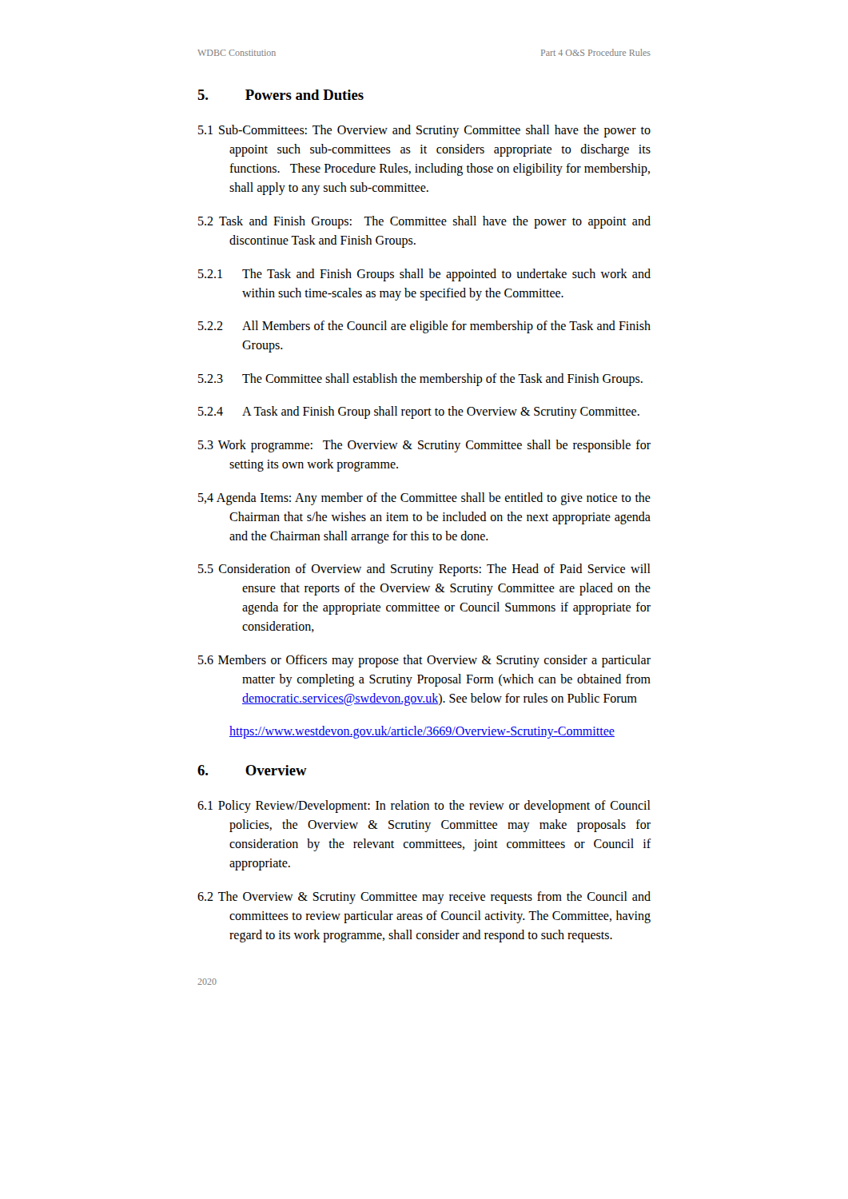WDBC Constitution
Part 4 O&S Procedure Rules
5. Powers and Duties
5.1 Sub-Committees: The Overview and Scrutiny Committee shall have the power to appoint such sub-committees as it considers appropriate to discharge its functions. These Procedure Rules, including those on eligibility for membership, shall apply to any such sub-committee.
5.2 Task and Finish Groups: The Committee shall have the power to appoint and discontinue Task and Finish Groups.
5.2.1 The Task and Finish Groups shall be appointed to undertake such work and within such time-scales as may be specified by the Committee.
5.2.2 All Members of the Council are eligible for membership of the Task and Finish Groups.
5.2.3 The Committee shall establish the membership of the Task and Finish Groups.
5.2.4 A Task and Finish Group shall report to the Overview & Scrutiny Committee.
5.3 Work programme: The Overview & Scrutiny Committee shall be responsible for setting its own work programme.
5,4 Agenda Items: Any member of the Committee shall be entitled to give notice to the Chairman that s/he wishes an item to be included on the next appropriate agenda and the Chairman shall arrange for this to be done.
5.5 Consideration of Overview and Scrutiny Reports: The Head of Paid Service will ensure that reports of the Overview & Scrutiny Committee are placed on the agenda for the appropriate committee or Council Summons if appropriate for consideration,
5.6 Members or Officers may propose that Overview & Scrutiny consider a particular matter by completing a Scrutiny Proposal Form (which can be obtained from democratic.services@swdevon.gov.uk). See below for rules on Public Forum
https://www.westdevon.gov.uk/article/3669/Overview-Scrutiny-Committee
6. Overview
6.1 Policy Review/Development: In relation to the review or development of Council policies, the Overview & Scrutiny Committee may make proposals for consideration by the relevant committees, joint committees or Council if appropriate.
6.2 The Overview & Scrutiny Committee may receive requests from the Council and committees to review particular areas of Council activity. The Committee, having regard to its work programme, shall consider and respond to such requests.
2020